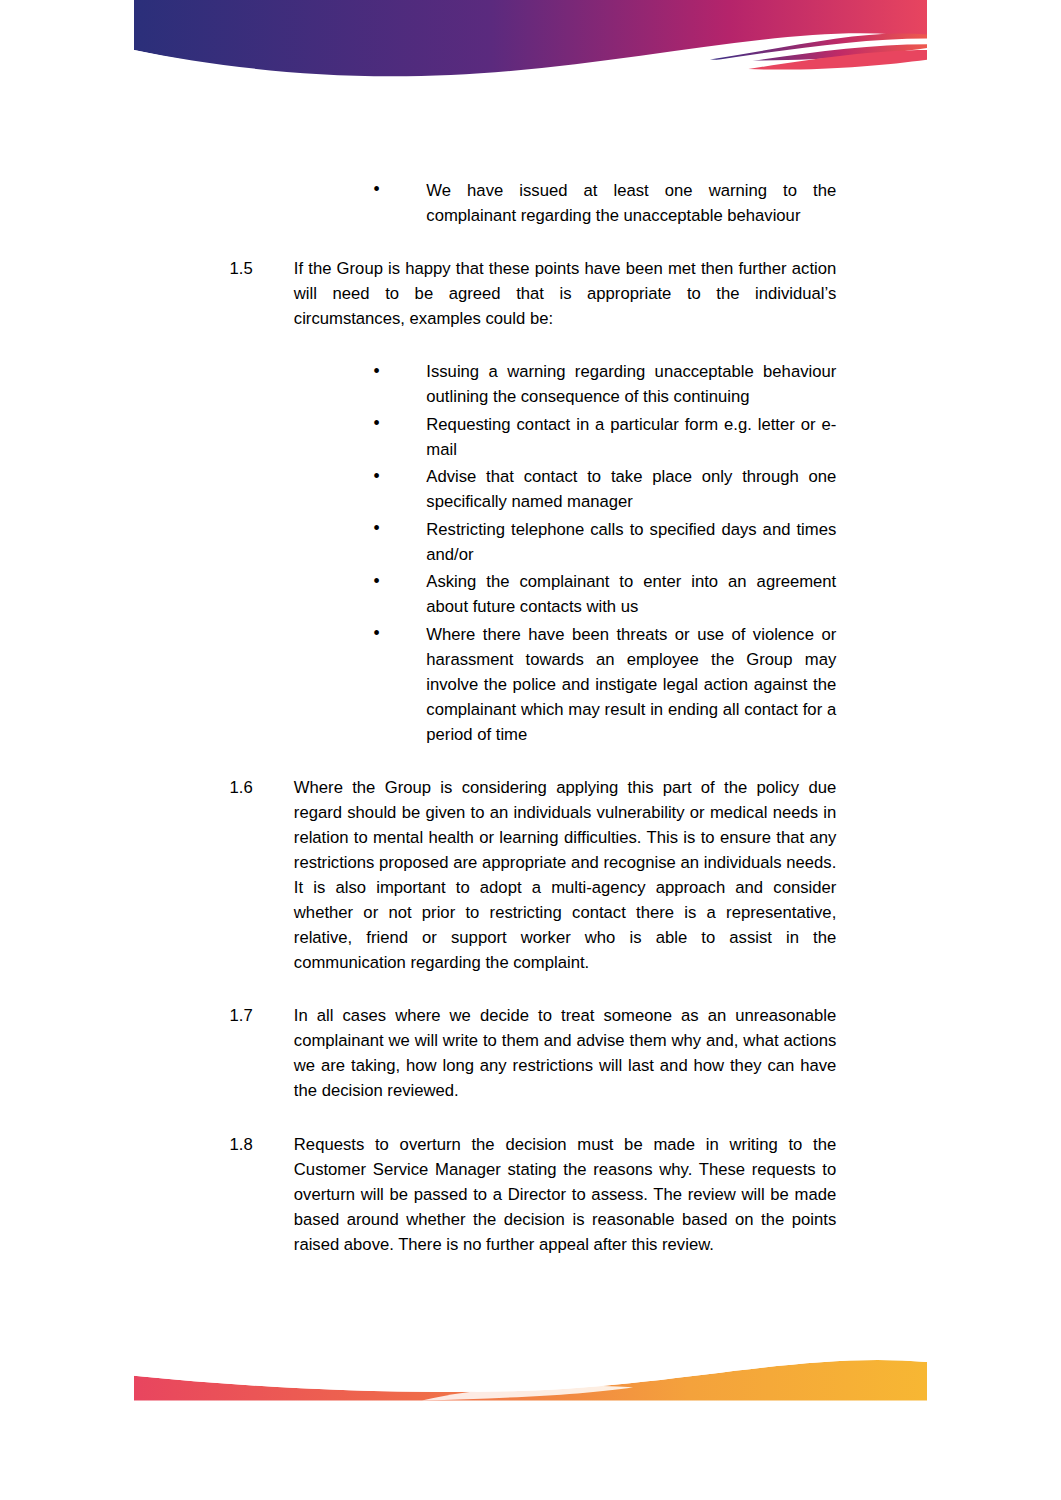We have issued at least one warning to the complainant regarding the unacceptable behaviour
1.5
If the Group is happy that these points have been met then further action will need to be agreed that is appropriate to the individual’s circumstances, examples could be:
Issuing a warning regarding unacceptable behaviour outlining the consequence of this continuing
Requesting contact in a particular form e.g. letter or e-mail
Advise that contact to take place only through one specifically named manager
Restricting telephone calls to specified days and times and/or
Asking the complainant to enter into an agreement about future contacts with us
Where there have been threats or use of violence or harassment towards an employee the Group may involve the police and instigate legal action against the complainant which may result in ending all contact for a period of time
1.6
Where the Group is considering applying this part of the policy due regard should be given to an individuals vulnerability or medical needs in relation to mental health or learning difficulties. This is to ensure that any restrictions proposed are appropriate and recognise an individuals needs. It is also important to adopt a multi-agency approach and consider whether or not prior to restricting contact there is a representative, relative, friend or support worker who is able to assist in the communication regarding the complaint.
1.7
In all cases where we decide to treat someone as an unreasonable complainant we will write to them and advise them why and, what actions we are taking, how long any restrictions will last and how they can have the decision reviewed.
1.8
Requests to overturn the decision must be made in writing to the Customer Service Manager stating the reasons why. These requests to overturn will be passed to a Director to assess. The review will be made based around whether the decision is reasonable based on the points raised above. There is no further appeal after this review.